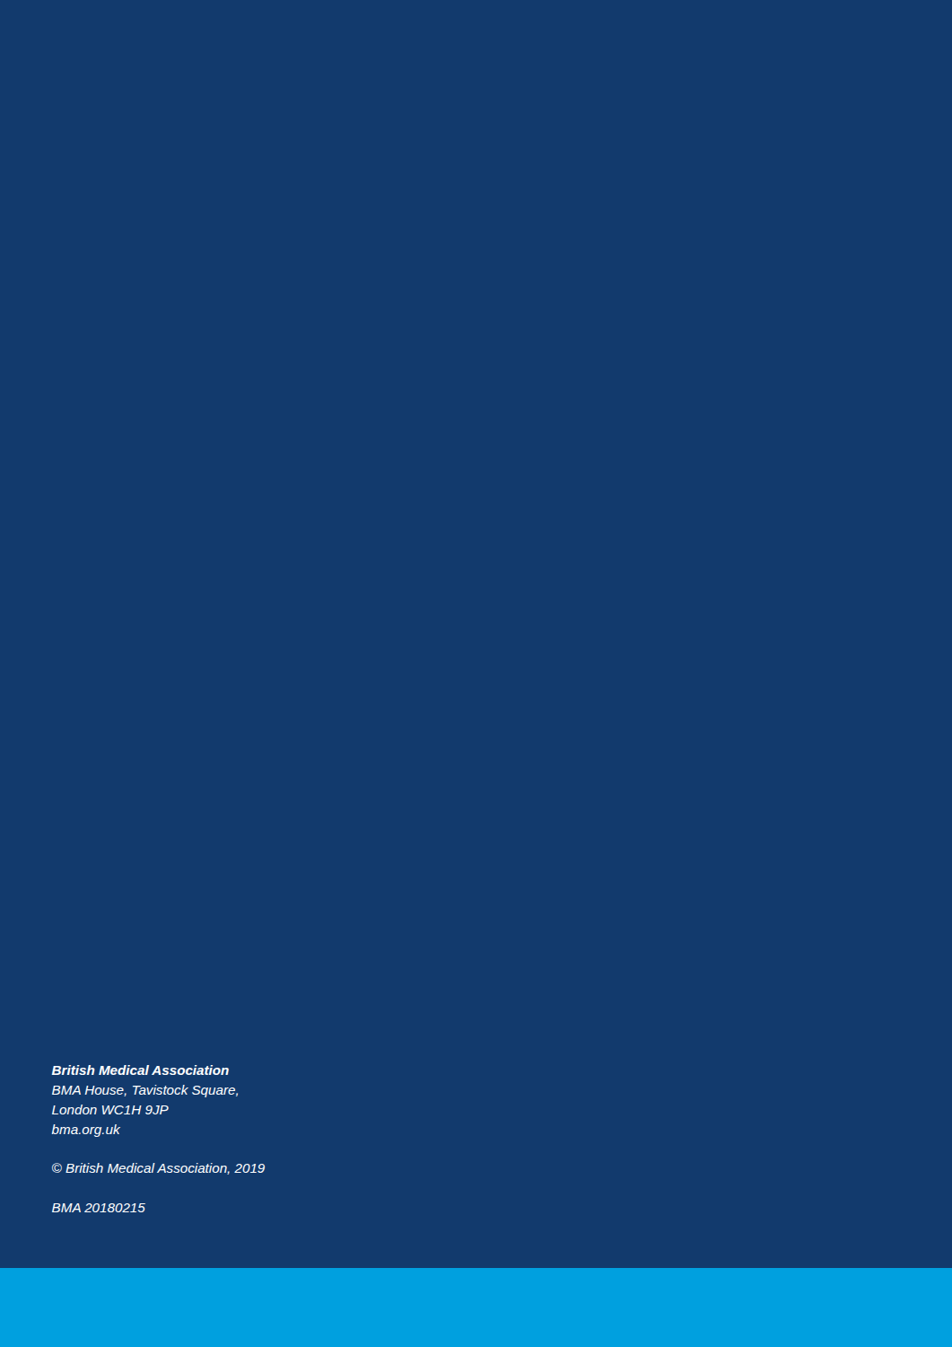British Medical Association
BMA House, Tavistock Square,
London WC1H 9JP
bma.org.uk
© British Medical Association, 2019
BMA 20180215